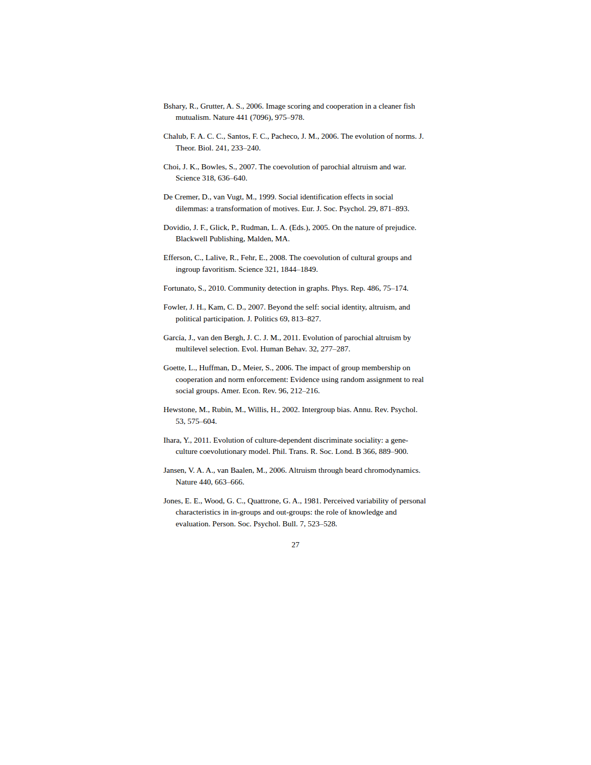Bshary, R., Grutter, A. S., 2006. Image scoring and cooperation in a cleaner fish mutualism. Nature 441 (7096), 975–978.
Chalub, F. A. C. C., Santos, F. C., Pacheco, J. M., 2006. The evolution of norms. J. Theor. Biol. 241, 233–240.
Choi, J. K., Bowles, S., 2007. The coevolution of parochial altruism and war. Science 318, 636–640.
De Cremer, D., van Vugt, M., 1999. Social identification effects in social dilemmas: a transformation of motives. Eur. J. Soc. Psychol. 29, 871–893.
Dovidio, J. F., Glick, P., Rudman, L. A. (Eds.), 2005. On the nature of prejudice. Blackwell Publishing, Malden, MA.
Efferson, C., Lalive, R., Fehr, E., 2008. The coevolution of cultural groups and ingroup favoritism. Science 321, 1844–1849.
Fortunato, S., 2010. Community detection in graphs. Phys. Rep. 486, 75–174.
Fowler, J. H., Kam, C. D., 2007. Beyond the self: social identity, altruism, and political participation. J. Politics 69, 813–827.
García, J., van den Bergh, J. C. J. M., 2011. Evolution of parochial altruism by multilevel selection. Evol. Human Behav. 32, 277–287.
Goette, L., Huffman, D., Meier, S., 2006. The impact of group membership on cooperation and norm enforcement: Evidence using random assignment to real social groups. Amer. Econ. Rev. 96, 212–216.
Hewstone, M., Rubin, M., Willis, H., 2002. Intergroup bias. Annu. Rev. Psychol. 53, 575–604.
Ihara, Y., 2011. Evolution of culture-dependent discriminate sociality: a gene-culture coevolutionary model. Phil. Trans. R. Soc. Lond. B 366, 889–900.
Jansen, V. A. A., van Baalen, M., 2006. Altruism through beard chromodynamics. Nature 440, 663–666.
Jones, E. E., Wood, G. C., Quattrone, G. A., 1981. Perceived variability of personal characteristics in in-groups and out-groups: the role of knowledge and evaluation. Person. Soc. Psychol. Bull. 7, 523–528.
27